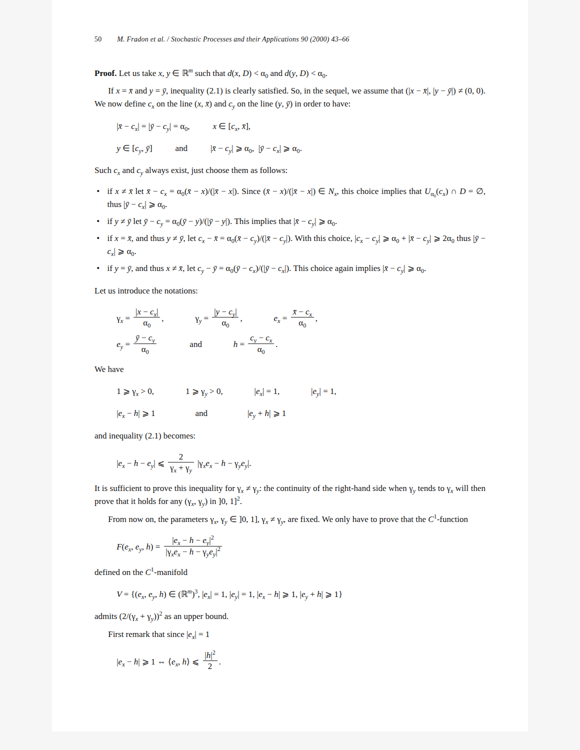50 M. Fradon et al. / Stochastic Processes and their Applications 90 (2000) 43–66
Proof. Let us take x, y ∈ ℝm such that d(x, D) < α0 and d(y, D) < α0.
If x = x̄ and y = ȳ, inequality (2.1) is clearly satisfied. So, in the sequel, we assume that (|x − x̄|, |y − ȳ|) ≠ (0, 0). We now define cx on the line (x, x̄) and cy on the line (y, ȳ) in order to have:
|x̄ − cx| = |ȳ − cy| = α0, x ∈ [cx, x̄],
y ∈ [cy, ȳ] and |x̄ − cy| ⩾ α0, |ȳ − cx| ⩾ α0.
Such cx and cy always exist, just choose them as follows:
if x ≠ x̄ let x̄ − cx = α0(x̄ − x)/(|x̄ − x|). Since (x̄ − x)/(|x̄ − x|) ∈ Nx, this choice implies that Uα0(cx) ∩ D = ∅, thus |ȳ − cx| ⩾ α0.
if y ≠ ȳ let ȳ − cy = α0(ȳ − y)/(|ȳ − y|). This implies that |x̄ − cy| ⩾ α0.
if x = x̄, and thus y ≠ ȳ, let cx − x̄ = α0(x̄ − cy)/(|x̄ − cy|). With this choice, |cx − cy| ⩾ α0 + |x̄ − cy| ⩾ 2α0 thus |ȳ − cx| ⩾ α0.
if y = ȳ, and thus x ≠ x̄, let cy − ȳ = α0(ȳ − cx)/(|ȳ − cx|). This choice again implies |x̄ − cy| ⩾ α0.
Let us introduce the notations:
γx = |x − cx|α0, γy = |y − cy|α0, ex = x̄ − cx α0,
ey = ȳ − cy α0 and h = cy − cx α0.
We have
1 ⩾ γx > 0, 1 ⩾ γy > 0, |ex| = 1, |ey| = 1,
|ex − h| ⩾ 1 and |ey + h| ⩾ 1
and inequality (2.1) becomes:
|ex − h − ey| ⩽ 2 γx + γy |γxex − h − γyey|.
It is sufficient to prove this inequality for γx ≠ γy: the continuity of the right-hand side when γy tends to γx will then prove that it holds for any (γx, γy) in ]0, 1]2.
From now on, the parameters γx, γy ∈ ]0, 1], γx ≠ γy, are fixed. We only have to prove that the C1-function
F(ex, ey, h) = |ex − h − ey|2|γxex − h − γyey|2
defined on the C1-manifold
V = {(ex, ey, h) ∈ (ℝm)3, |ex| = 1, |ey| = 1, |ex − h| ⩾ 1, |ey + h| ⩾ 1}
admits (2/(γx + γy))2 as an upper bound.
First remark that since |ex| = 1
|ex − h| ⩾ 1 ⇔ ⟨ex, h⟩ ⩽ |h|22.